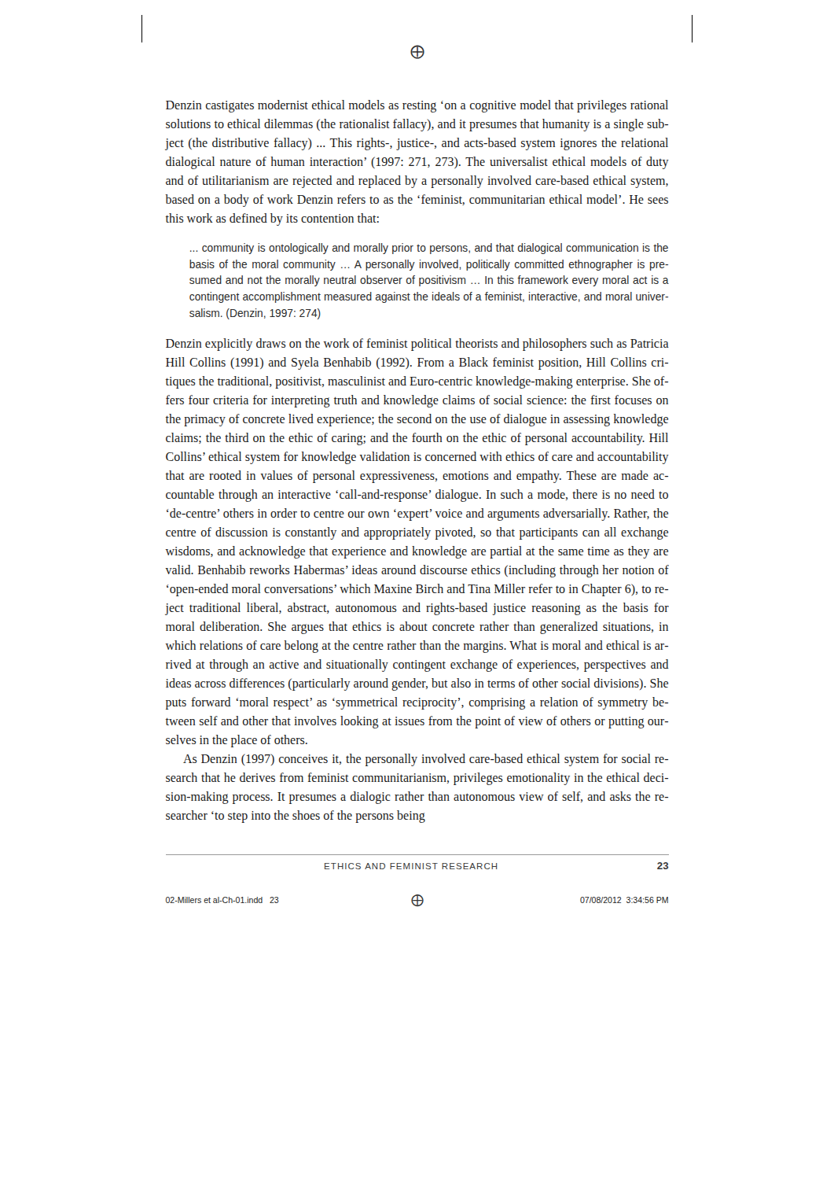⨁
Denzin castigates modernist ethical models as resting ‘on a cognitive model that privileges rational solutions to ethical dilemmas (the rationalist fallacy), and it presumes that humanity is a single subject (the distributive fallacy) ... This rights-, justice-, and acts-based system ignores the relational dialogical nature of human interaction’ (1997: 271, 273). The universalist ethical models of duty and of utilitarianism are rejected and replaced by a personally involved care-based ethical system, based on a body of work Denzin refers to as the ‘feminist, communitarian ethical model’. He sees this work as defined by its contention that:
... community is ontologically and morally prior to persons, and that dialogical communication is the basis of the moral community … A personally involved, politically committed ethnographer is presumed and not the morally neutral observer of positivism … In this framework every moral act is a contingent accomplishment measured against the ideals of a feminist, interactive, and moral universalism. (Denzin, 1997: 274)
Denzin explicitly draws on the work of feminist political theorists and philosophers such as Patricia Hill Collins (1991) and Syela Benhabib (1992). From a Black feminist position, Hill Collins critiques the traditional, positivist, masculinist and Euro-centric knowledge-making enterprise. She offers four criteria for interpreting truth and knowledge claims of social science: the first focuses on the primacy of concrete lived experience; the second on the use of dialogue in assessing knowledge claims; the third on the ethic of caring; and the fourth on the ethic of personal accountability. Hill Collins’ ethical system for knowledge validation is concerned with ethics of care and accountability that are rooted in values of personal expressiveness, emotions and empathy. These are made accountable through an interactive ‘call-and-response’ dialogue. In such a mode, there is no need to ‘de-centre’ others in order to centre our own ‘expert’ voice and arguments adversarially. Rather, the centre of discussion is constantly and appropriately pivoted, so that participants can all exchange wisdoms, and acknowledge that experience and knowledge are partial at the same time as they are valid. Benhabib reworks Habermas’ ideas around discourse ethics (including through her notion of ‘open-ended moral conversations’ which Maxine Birch and Tina Miller refer to in Chapter 6), to reject traditional liberal, abstract, autonomous and rights-based justice reasoning as the basis for moral deliberation. She argues that ethics is about concrete rather than generalized situations, in which relations of care belong at the centre rather than the margins. What is moral and ethical is arrived at through an active and situationally contingent exchange of experiences, perspectives and ideas across differences (particularly around gender, but also in terms of other social divisions). She puts forward ‘moral respect’ as ‘symmetrical reciprocity’, comprising a relation of symmetry between self and other that involves looking at issues from the point of view of others or putting ourselves in the place of others.
As Denzin (1997) conceives it, the personally involved care-based ethical system for social research that he derives from feminist communitarianism, privileges emotionality in the ethical decision-making process. It presumes a dialogic rather than autonomous view of self, and asks the researcher ‘to step into the shoes of the persons being
ETHICS AND FEMINIST RESEARCH
23
02-Millers et al-Ch-01.indd 23
⨁
07/08/2012 3:34:56 PM